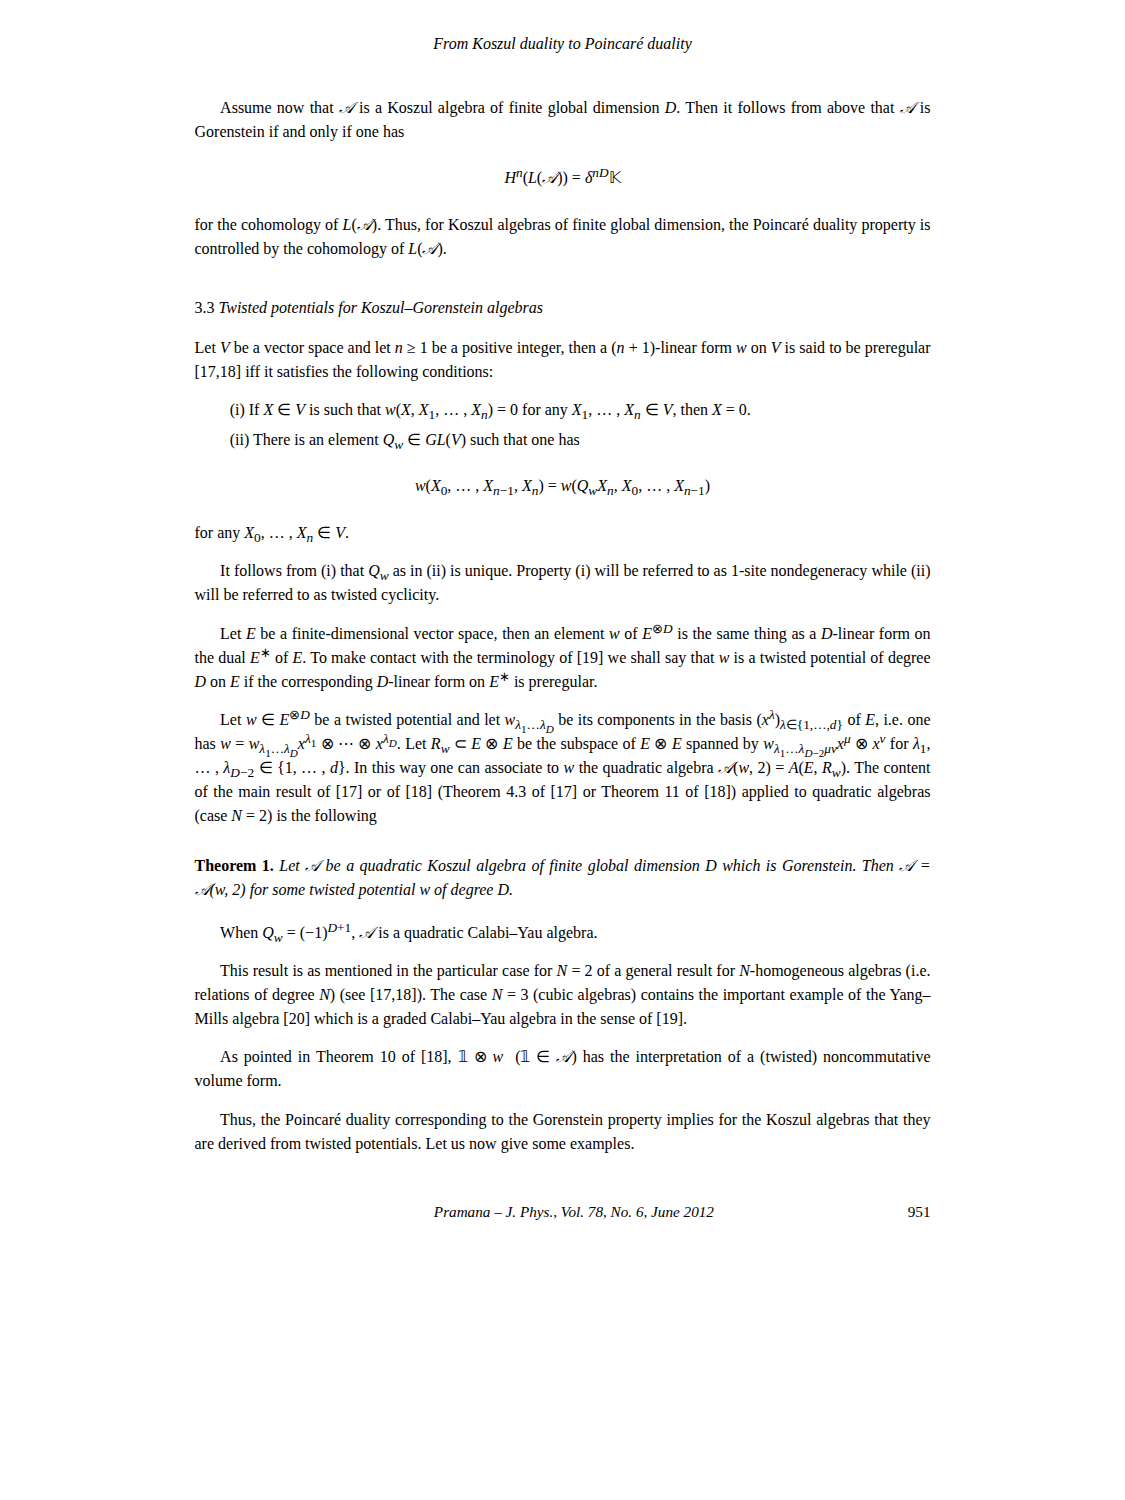From Koszul duality to Poincaré duality
Assume now that 𝒜 is a Koszul algebra of finite global dimension D. Then it follows from above that 𝒜 is Gorenstein if and only if one has
Hn(L(𝒜)) = δnD𝕂
for the cohomology of L(𝒜). Thus, for Koszul algebras of finite global dimension, the Poincaré duality property is controlled by the cohomology of L(𝒜).
3.3 Twisted potentials for Koszul–Gorenstein algebras
Let V be a vector space and let n ≥ 1 be a positive integer, then a (n + 1)-linear form w on V is said to be preregular [17,18] iff it satisfies the following conditions:
(i) If X ∈ V is such that w(X, X1, … , Xn) = 0 for any X1, … , Xn ∈ V, then X = 0.
(ii) There is an element Qw ∈ GL(V) such that one has
w(X0, … , Xn−1, Xn) = w(QwXn, X0, … , Xn−1)
for any X0, … , Xn ∈ V.
It follows from (i) that Qw as in (ii) is unique. Property (i) will be referred to as 1-site nondegeneracy while (ii) will be referred to as twisted cyclicity.
Let E be a finite-dimensional vector space, then an element w of E⊗D is the same thing as a D-linear form on the dual E∗ of E. To make contact with the terminology of [19] we shall say that w is a twisted potential of degree D on E if the corresponding D-linear form on E∗ is preregular.
Let w ∈ E⊗D be a twisted potential and let wλ1…λD be its components in the basis (xλ)λ∈{1,…,d} of E, i.e. one has w = wλ1…λDxλ1 ⊗ ⋯ ⊗ xλD. Let Rw ⊂ E ⊗ E be the subspace of E ⊗ E spanned by wλ1…λD−2μνxμ ⊗ xν for λ1, … , λD−2 ∈ {1, … , d}. In this way one can associate to w the quadratic algebra 𝒜(w, 2) = A(E, Rw). The content of the main result of [17] or of [18] (Theorem 4.3 of [17] or Theorem 11 of [18]) applied to quadratic algebras (case N = 2) is the following
Theorem 1. Let 𝒜 be a quadratic Koszul algebra of finite global dimension D which is Gorenstein. Then 𝒜 = 𝒜(w, 2) for some twisted potential w of degree D.
When Qw = (−1)D+1, 𝒜 is a quadratic Calabi–Yau algebra.
This result is as mentioned in the particular case for N = 2 of a general result for N-homogeneous algebras (i.e. relations of degree N) (see [17,18]). The case N = 3 (cubic algebras) contains the important example of the Yang–Mills algebra [20] which is a graded Calabi–Yau algebra in the sense of [19].
As pointed in Theorem 10 of [18], 𝟙 ⊗ w (𝟙 ∈ 𝒜) has the interpretation of a (twisted) noncommutative volume form.
Thus, the Poincaré duality corresponding to the Gorenstein property implies for the Koszul algebras that they are derived from twisted potentials. Let us now give some examples.
Pramana – J. Phys., Vol. 78, No. 6, June 2012 951